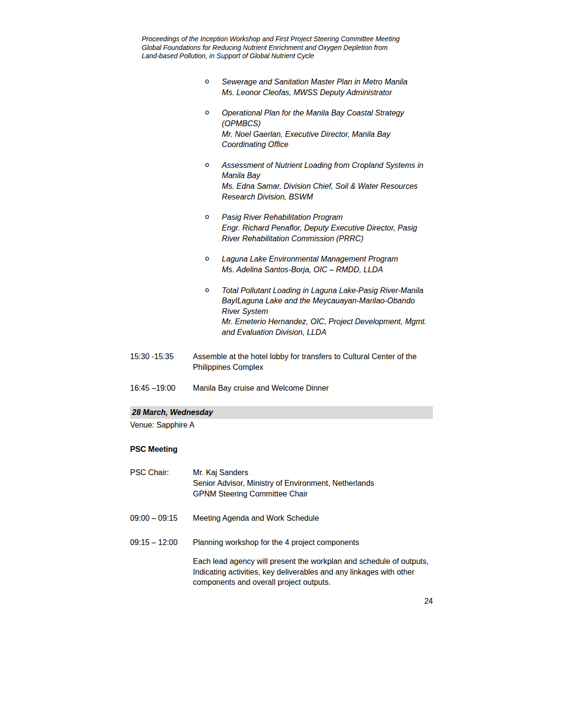Proceedings of the Inception Workshop and First Project Steering Committee Meeting
Global Foundations for Reducing Nutrient Enrichment and Oxygen Depletion from
Land-based Pollution, in Support of Global Nutrient Cycle
Sewerage and Sanitation Master Plan in Metro Manila
Ms. Leonor Cleofas, MWSS Deputy Administrator
Operational Plan for the Manila Bay Coastal Strategy (OPMBCS)
Mr. Noel Gaerlan, Executive Director, Manila Bay Coordinating Office
Assessment of Nutrient Loading from Cropland Systems in Manila Bay
Ms. Edna Samar, Division Chief, Soil & Water Resources Research Division, BSWM
Pasig River Rehabilitation Program
Engr. Richard Penaflor, Deputy Executive Director, Pasig River Rehabilitation Commission (PRRC)
Laguna Lake Environmental Management Program
Ms. Adelina Santos-Borja, OIC – RMDD, LLDA
Total Pollutant Loading in Laguna Lake-Pasig River-Manila BayILaguna Lake and the Meycauayan-Marilao-Obando River System
Mr. Emeterio Hernandez, OIC, Project Development, Mgmt. and Evaluation Division, LLDA
15:30 -15:35
Assemble at the hotel lobby for transfers to Cultural Center of the Philippines Complex
16:45 –19:00
Manila Bay cruise and Welcome Dinner
28 March, Wednesday
Venue: Sapphire A
PSC Meeting
PSC Chair:
Mr. Kaj Sanders
Senior Advisor, Ministry of Environment, Netherlands
GPNM Steering Committee Chair
09:00 – 09:15
Meeting Agenda and Work Schedule
09:15 – 12:00
Planning workshop for the 4 project components
Each lead agency will present the workplan and schedule of outputs,
Indicating activities, key deliverables and any linkages with other
components and overall project outputs.
24